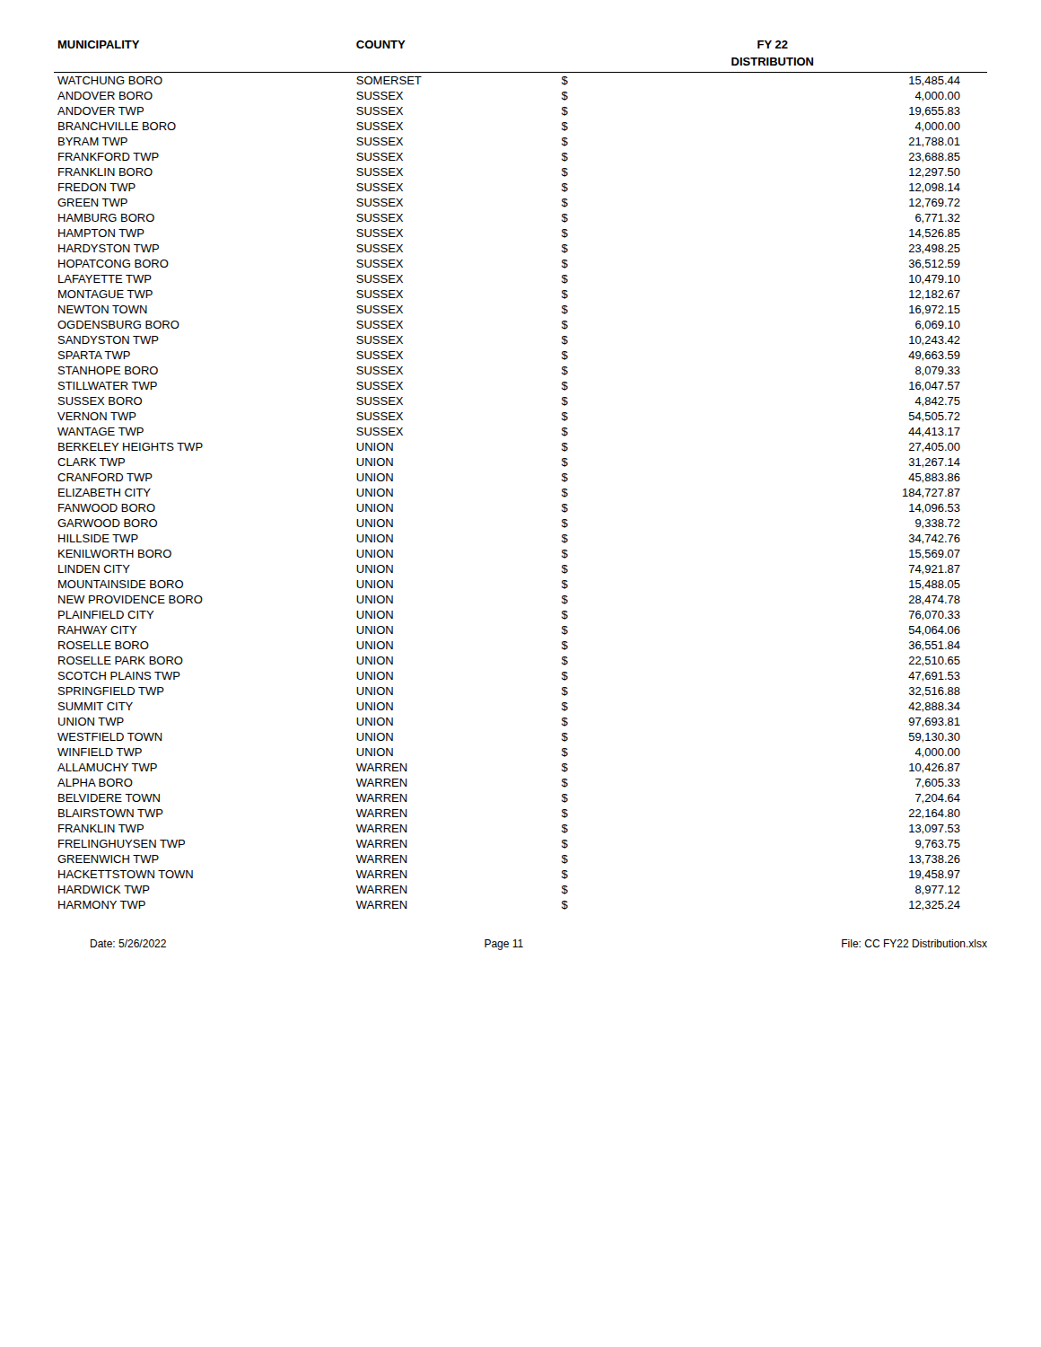| MUNICIPALITY | COUNTY | FY 22 |
| --- | --- | --- |
| | | DISTRIBUTION |
| WATCHUNG BORO | SOMERSET | $ | 15,485.44 |
| ANDOVER BORO | SUSSEX | $ | 4,000.00 |
| ANDOVER TWP | SUSSEX | $ | 19,655.83 |
| BRANCHVILLE BORO | SUSSEX | $ | 4,000.00 |
| BYRAM TWP | SUSSEX | $ | 21,788.01 |
| FRANKFORD TWP | SUSSEX | $ | 23,688.85 |
| FRANKLIN BORO | SUSSEX | $ | 12,297.50 |
| FREDON TWP | SUSSEX | $ | 12,098.14 |
| GREEN TWP | SUSSEX | $ | 12,769.72 |
| HAMBURG BORO | SUSSEX | $ | 6,771.32 |
| HAMPTON TWP | SUSSEX | $ | 14,526.85 |
| HARDYSTON TWP | SUSSEX | $ | 23,498.25 |
| HOPATCONG BORO | SUSSEX | $ | 36,512.59 |
| LAFAYETTE TWP | SUSSEX | $ | 10,479.10 |
| MONTAGUE TWP | SUSSEX | $ | 12,182.67 |
| NEWTON TOWN | SUSSEX | $ | 16,972.15 |
| OGDENSBURG BORO | SUSSEX | $ | 6,069.10 |
| SANDYSTON TWP | SUSSEX | $ | 10,243.42 |
| SPARTA TWP | SUSSEX | $ | 49,663.59 |
| STANHOPE BORO | SUSSEX | $ | 8,079.33 |
| STILLWATER TWP | SUSSEX | $ | 16,047.57 |
| SUSSEX BORO | SUSSEX | $ | 4,842.75 |
| VERNON TWP | SUSSEX | $ | 54,505.72 |
| WANTAGE TWP | SUSSEX | $ | 44,413.17 |
| BERKELEY HEIGHTS TWP | UNION | $ | 27,405.00 |
| CLARK TWP | UNION | $ | 31,267.14 |
| CRANFORD TWP | UNION | $ | 45,883.86 |
| ELIZABETH CITY | UNION | $ | 184,727.87 |
| FANWOOD BORO | UNION | $ | 14,096.53 |
| GARWOOD BORO | UNION | $ | 9,338.72 |
| HILLSIDE TWP | UNION | $ | 34,742.76 |
| KENILWORTH BORO | UNION | $ | 15,569.07 |
| LINDEN CITY | UNION | $ | 74,921.87 |
| MOUNTAINSIDE BORO | UNION | $ | 15,488.05 |
| NEW PROVIDENCE BORO | UNION | $ | 28,474.78 |
| PLAINFIELD CITY | UNION | $ | 76,070.33 |
| RAHWAY CITY | UNION | $ | 54,064.06 |
| ROSELLE BORO | UNION | $ | 36,551.84 |
| ROSELLE PARK BORO | UNION | $ | 22,510.65 |
| SCOTCH PLAINS TWP | UNION | $ | 47,691.53 |
| SPRINGFIELD TWP | UNION | $ | 32,516.88 |
| SUMMIT CITY | UNION | $ | 42,888.34 |
| UNION TWP | UNION | $ | 97,693.81 |
| WESTFIELD TOWN | UNION | $ | 59,130.30 |
| WINFIELD TWP | UNION | $ | 4,000.00 |
| ALLAMUCHY TWP | WARREN | $ | 10,426.87 |
| ALPHA BORO | WARREN | $ | 7,605.33 |
| BELVIDERE TOWN | WARREN | $ | 7,204.64 |
| BLAIRSTOWN TWP | WARREN | $ | 22,164.80 |
| FRANKLIN TWP | WARREN | $ | 13,097.53 |
| FRELINGHUYSEN TWP | WARREN | $ | 9,763.75 |
| GREENWICH TWP | WARREN | $ | 13,738.26 |
| HACKETTSTOWN TOWN | WARREN | $ | 19,458.97 |
| HARDWICK TWP | WARREN | $ | 8,977.12 |
| HARMONY TWP | WARREN | $ | 12,325.24 |
Date: 5/26/2022
Page 11
File: CC FY22 Distribution.xlsx